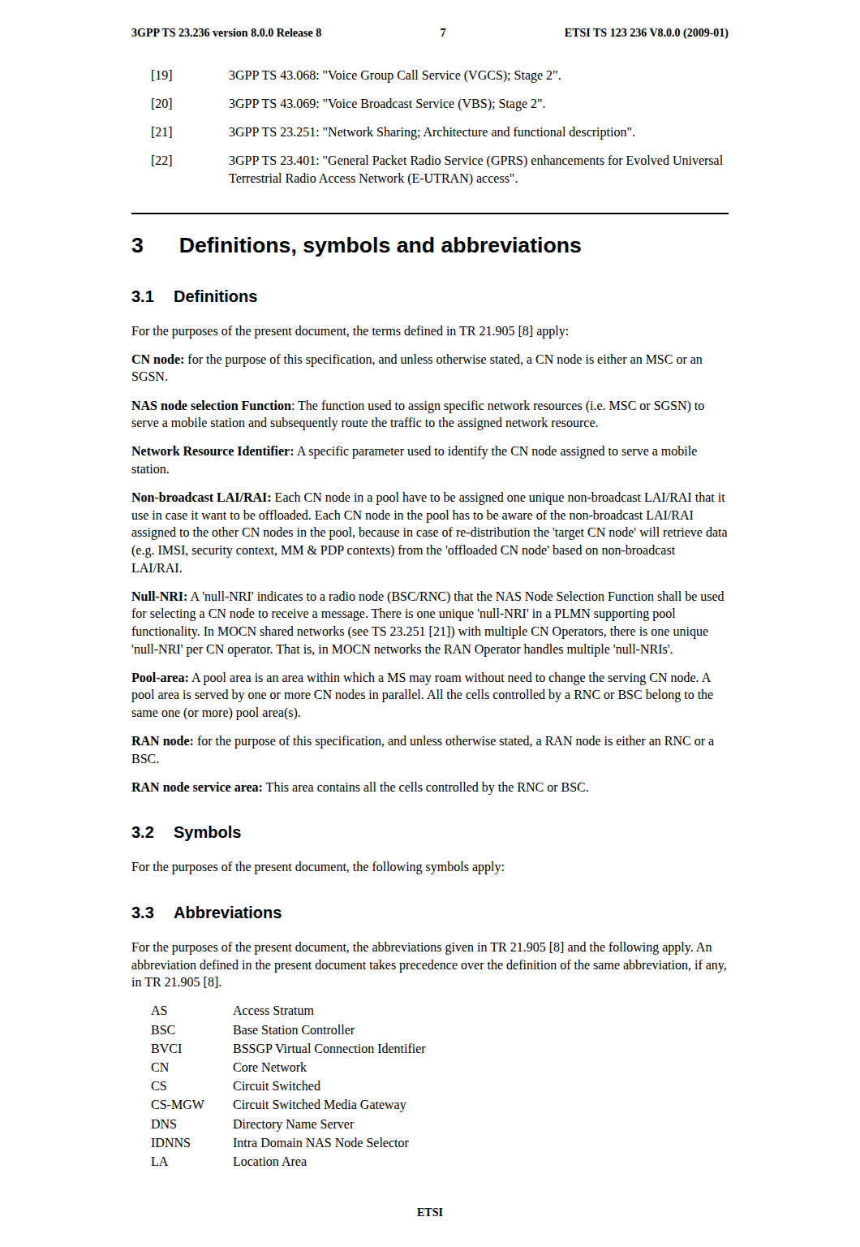3GPP TS 23.236 version 8.0.0 Release 8 7 ETSI TS 123 236 V8.0.0 (2009-01)
[19] 3GPP TS 43.068: "Voice Group Call Service (VGCS); Stage 2".
[20] 3GPP TS 43.069: "Voice Broadcast Service (VBS); Stage 2".
[21] 3GPP TS 23.251: "Network Sharing; Architecture and functional description".
[22] 3GPP TS 23.401: "General Packet Radio Service (GPRS) enhancements for Evolved Universal Terrestrial Radio Access Network (E-UTRAN) access".
3 Definitions, symbols and abbreviations
3.1 Definitions
For the purposes of the present document, the terms defined in TR 21.905 [8] apply:
CN node: for the purpose of this specification, and unless otherwise stated, a CN node is either an MSC or an SGSN.
NAS node selection Function: The function used to assign specific network resources (i.e. MSC or SGSN) to serve a mobile station and subsequently route the traffic to the assigned network resource.
Network Resource Identifier: A specific parameter used to identify the CN node assigned to serve a mobile station.
Non-broadcast LAI/RAI: Each CN node in a pool have to be assigned one unique non-broadcast LAI/RAI that it use in case it want to be offloaded. Each CN node in the pool has to be aware of the non-broadcast LAI/RAI assigned to the other CN nodes in the pool, because in case of re-distribution the 'target CN node' will retrieve data (e.g. IMSI, security context, MM & PDP contexts) from the 'offloaded CN node' based on non-broadcast LAI/RAI.
Null-NRI: A 'null-NRI' indicates to a radio node (BSC/RNC) that the NAS Node Selection Function shall be used for selecting a CN node to receive a message. There is one unique 'null-NRI' in a PLMN supporting pool functionality. In MOCN shared networks (see TS 23.251 [21]) with multiple CN Operators, there is one unique 'null-NRI' per CN operator. That is, in MOCN networks the RAN Operator handles multiple 'null-NRIs'.
Pool-area: A pool area is an area within which a MS may roam without need to change the serving CN node. A pool area is served by one or more CN nodes in parallel. All the cells controlled by a RNC or BSC belong to the same one (or more) pool area(s).
RAN node: for the purpose of this specification, and unless otherwise stated, a RAN node is either an RNC or a BSC.
RAN node service area: This area contains all the cells controlled by the RNC or BSC.
3.2 Symbols
For the purposes of the present document, the following symbols apply:
3.3 Abbreviations
For the purposes of the present document, the abbreviations given in TR 21.905 [8] and the following apply. An abbreviation defined in the present document takes precedence over the definition of the same abbreviation, if any, in TR 21.905 [8].
| AS | Access Stratum |
| BSC | Base Station Controller |
| BVCI | BSSGP Virtual Connection Identifier |
| CN | Core Network |
| CS | Circuit Switched |
| CS-MGW | Circuit Switched Media Gateway |
| DNS | Directory Name Server |
| IDNNS | Intra Domain NAS Node Selector |
| LA | Location Area |
ETSI